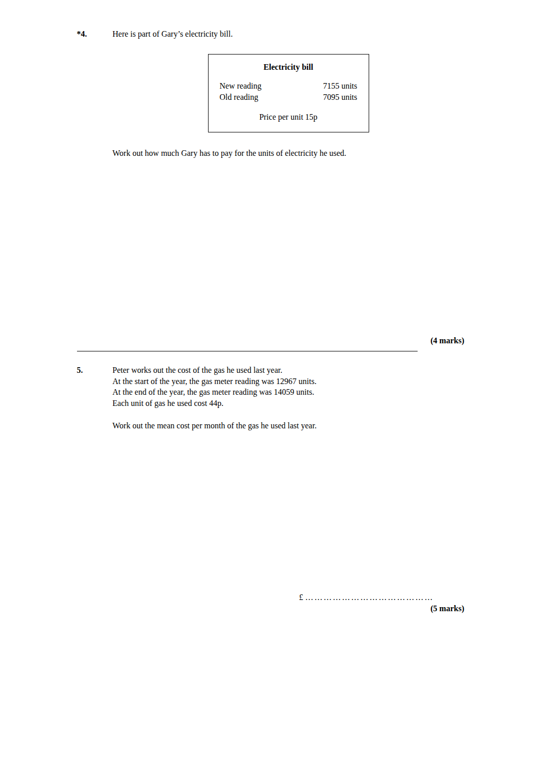*4.
Here is part of Gary’s electricity bill.
Electricity bill
New reading 7155 units
Old reading 7095 units
Price per unit 15p
Work out how much Gary has to pay for the units of electricity he used.
(4 marks)
5.
Peter works out the cost of the gas he used last year.
At the start of the year, the gas meter reading was 12967 units.
At the end of the year, the gas meter reading was 14059 units.
Each unit of gas he used cost 44p.
Work out the mean cost per month of the gas he used last year.
£ ……………………………………
(5 marks)